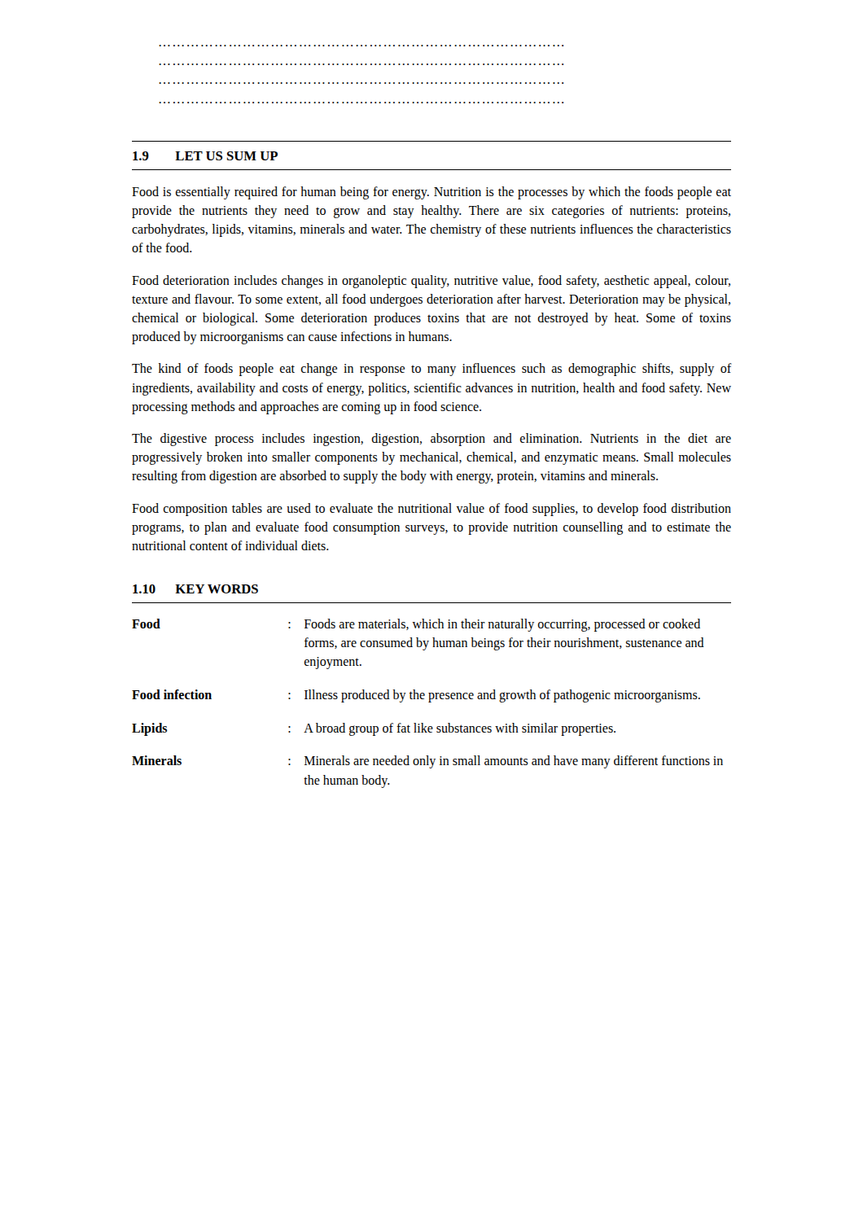……………………………………………………………………………
……………………………………………………………………………
……………………………………………………………………………
……………………………………………………………………………
1.9 LET US SUM UP
Food is essentially required for human being for energy. Nutrition is the processes by which the foods people eat provide the nutrients they need to grow and stay healthy. There are six categories of nutrients: proteins, carbohydrates, lipids, vitamins, minerals and water. The chemistry of these nutrients influences the characteristics of the food.
Food deterioration includes changes in organoleptic quality, nutritive value, food safety, aesthetic appeal, colour, texture and flavour. To some extent, all food undergoes deterioration after harvest. Deterioration may be physical, chemical or biological. Some deterioration produces toxins that are not destroyed by heat. Some of toxins produced by microorganisms can cause infections in humans.
The kind of foods people eat change in response to many influences such as demographic shifts, supply of ingredients, availability and costs of energy, politics, scientific advances in nutrition, health and food safety. New processing methods and approaches are coming up in food science.
The digestive process includes ingestion, digestion, absorption and elimination. Nutrients in the diet are progressively broken into smaller components by mechanical, chemical, and enzymatic means. Small molecules resulting from digestion are absorbed to supply the body with energy, protein, vitamins and minerals.
Food composition tables are used to evaluate the nutritional value of food supplies, to develop food distribution programs, to plan and evaluate food consumption surveys, to provide nutrition counselling and to estimate the nutritional content of individual diets.
1.10 KEY WORDS
| Food | : | Foods are materials, which in their naturally occurring, processed or cooked forms, are consumed by human beings for their nourishment, sustenance and enjoyment. |
| Food infection | : | Illness produced by the presence and growth of pathogenic microorganisms. |
| Lipids | : | A broad group of fat like substances with similar properties. |
| Minerals | : | Minerals are needed only in small amounts and have many different functions in the human body. |